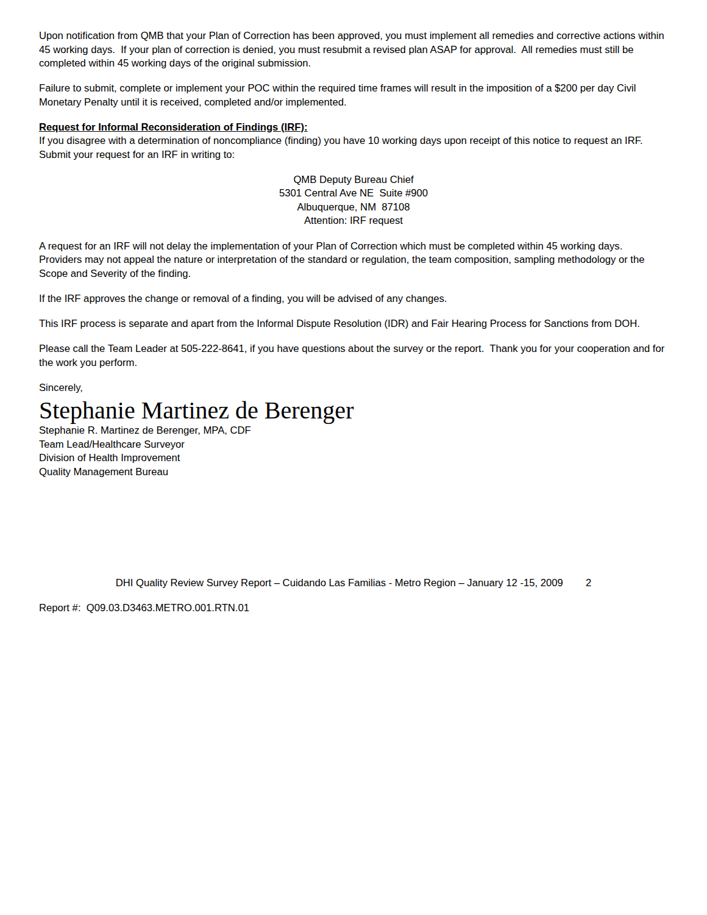Upon notification from QMB that your Plan of Correction has been approved, you must implement all remedies and corrective actions within 45 working days. If your plan of correction is denied, you must resubmit a revised plan ASAP for approval. All remedies must still be completed within 45 working days of the original submission.
Failure to submit, complete or implement your POC within the required time frames will result in the imposition of a $200 per day Civil Monetary Penalty until it is received, completed and/or implemented.
Request for Informal Reconsideration of Findings (IRF):
If you disagree with a determination of noncompliance (finding) you have 10 working days upon receipt of this notice to request an IRF. Submit your request for an IRF in writing to:
QMB Deputy Bureau Chief
5301 Central Ave NE Suite #900
Albuquerque, NM 87108
Attention: IRF request
A request for an IRF will not delay the implementation of your Plan of Correction which must be completed within 45 working days. Providers may not appeal the nature or interpretation of the standard or regulation, the team composition, sampling methodology or the Scope and Severity of the finding.
If the IRF approves the change or removal of a finding, you will be advised of any changes.
This IRF process is separate and apart from the Informal Dispute Resolution (IDR) and Fair Hearing Process for Sanctions from DOH.
Please call the Team Leader at 505-222-8641, if you have questions about the survey or the report. Thank you for your cooperation and for the work you perform.
Sincerely,
Stephanie Martinez de Berenger
Stephanie R. Martinez de Berenger, MPA, CDF
Team Lead/Healthcare Surveyor
Division of Health Improvement
Quality Management Bureau
DHI Quality Review Survey Report – Cuidando Las Familias - Metro Region – January 12 -15, 20092
Report #: Q09.03.D3463.METRO.001.RTN.01